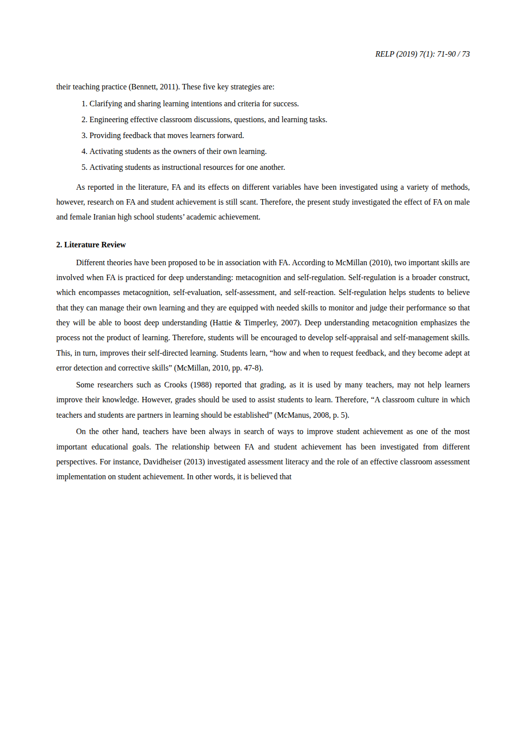RELP (2019) 7(1): 71-90 / 73
their teaching practice (Bennett, 2011). These five key strategies are:
Clarifying and sharing learning intentions and criteria for success.
Engineering effective classroom discussions, questions, and learning tasks.
Providing feedback that moves learners forward.
Activating students as the owners of their own learning.
Activating students as instructional resources for one another.
As reported in the literature, FA and its effects on different variables have been investigated using a variety of methods, however, research on FA and student achievement is still scant. Therefore, the present study investigated the effect of FA on male and female Iranian high school students’ academic achievement.
2. Literature Review
Different theories have been proposed to be in association with FA. According to McMillan (2010), two important skills are involved when FA is practiced for deep understanding: metacognition and self-regulation. Self-regulation is a broader construct, which encompasses metacognition, self-evaluation, self-assessment, and self-reaction. Self-regulation helps students to believe that they can manage their own learning and they are equipped with needed skills to monitor and judge their performance so that they will be able to boost deep understanding (Hattie & Timperley, 2007). Deep understanding metacognition emphasizes the process not the product of learning. Therefore, students will be encouraged to develop self-appraisal and self-management skills. This, in turn, improves their self-directed learning. Students learn, “how and when to request feedback, and they become adept at error detection and corrective skills” (McMillan, 2010, pp. 47-8).
Some researchers such as Crooks (1988) reported that grading, as it is used by many teachers, may not help learners improve their knowledge. However, grades should be used to assist students to learn. Therefore, “A classroom culture in which teachers and students are partners in learning should be established” (McManus, 2008, p. 5).
On the other hand, teachers have been always in search of ways to improve student achievement as one of the most important educational goals. The relationship between FA and student achievement has been investigated from different perspectives. For instance, Davidheiser (2013) investigated assessment literacy and the role of an effective classroom assessment implementation on student achievement. In other words, it is believed that